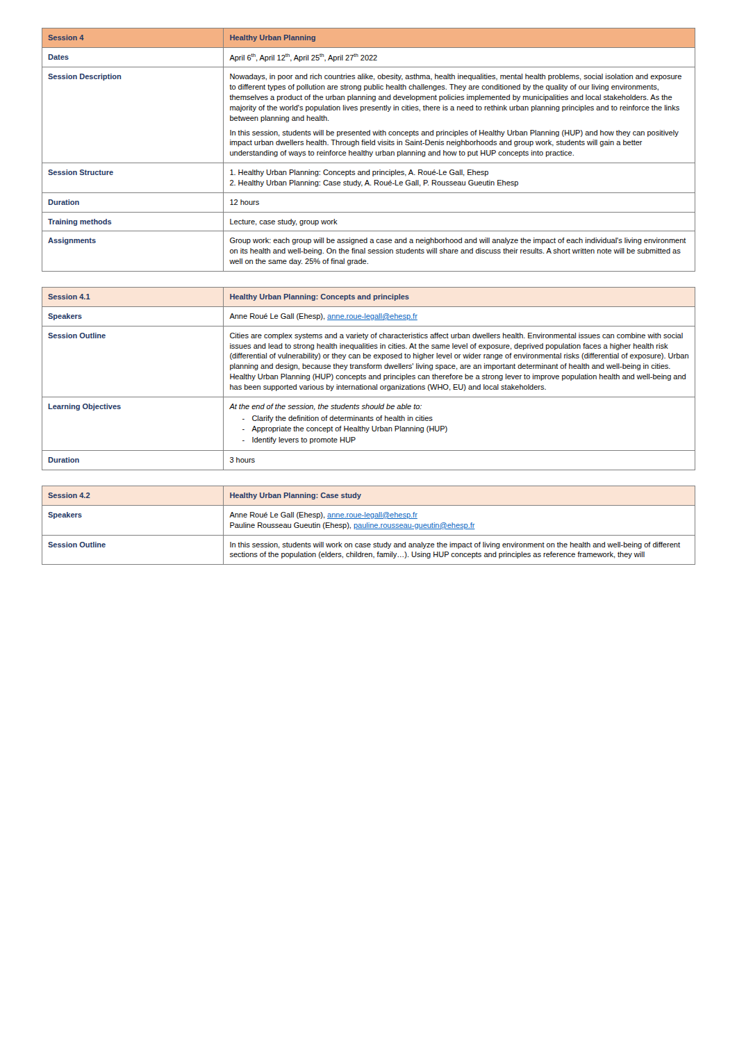| Session 4 | Healthy Urban Planning |
| Dates | April 6 th , April 12 th , April 25 th , April 27 th 2022 |
| Session Description | Nowadays, in poor and rich countries alike, obesity, asthma, health inequalities, mental health problems, social isolation and exposure to different types of pollution are strong public health challenges. They are conditioned by the quality of our living environments, themselves a product of the urban planning and development policies implemented by municipalities and local stakeholders. As the majority of the world's population lives presently in cities, there is a need to rethink urban planning principles and to reinforce the links between planning and health. In this session, students will be presented with concepts and principles of Healthy Urban Planning (HUP) and how they can positively impact urban dwellers health. Through field visits in Saint-Denis neighborhoods and group work, students will gain a better understanding of ways to reinforce healthy urban planning and how to put HUP concepts into practice. |
| Session Structure | 1. Healthy Urban Planning: Concepts and principles, A. Roué-Le Gall, Ehesp 2. Healthy Urban Planning: Case study, A. Roué-Le Gall, P. Rousseau Gueutin Ehesp |
| Duration | 12 hours |
| Training methods | Lecture, case study, group work |
| Assignments | Group work: each group will be assigned a case and a neighborhood and will analyze the impact of each individual's living environment on its health and well-being. On the final session students will share and discuss their results. A short written note will be submitted as well on the same day. 25% of final grade. |
| Session 4.1 | Healthy Urban Planning: Concepts and principles |
| Speakers | Anne Roué Le Gall (Ehesp), anne.roue-legall@ehesp.fr |
| Session Outline | Cities are complex systems and a variety of characteristics affect urban dwellers health. Environmental issues can combine with social issues and lead to strong health inequalities in cities. At the same level of exposure, deprived population faces a higher health risk (differential of vulnerability) or they can be exposed to higher level or wider range of environmental risks (differential of exposure). Urban planning and design, because they transform dwellers' living space, are an important determinant of health and well-being in cities. Healthy Urban Planning (HUP) concepts and principles can therefore be a strong lever to improve population health and well-being and has been supported various by international organizations (WHO, EU) and local stakeholders. |
| Learning Objectives | At the end of the session, the students should be able to: Clarify the definition of determinants of health in cities Appropriate the concept of Healthy Urban Planning (HUP) Identify levers to promote HUP |
| Duration | 3 hours |
| Session 4.2 | Healthy Urban Planning: Case study |
| Speakers | Anne Roué Le Gall (Ehesp), anne.roue-legall@ehesp.fr Pauline Rousseau Gueutin (Ehesp), pauline.rousseau-gueutin@ehesp.fr |
| Session Outline | In this session, students will work on case study and analyze the impact of living environment on the health and well-being of different sections of the population (elders, children, family…). Using HUP concepts and principles as reference framework, they will |